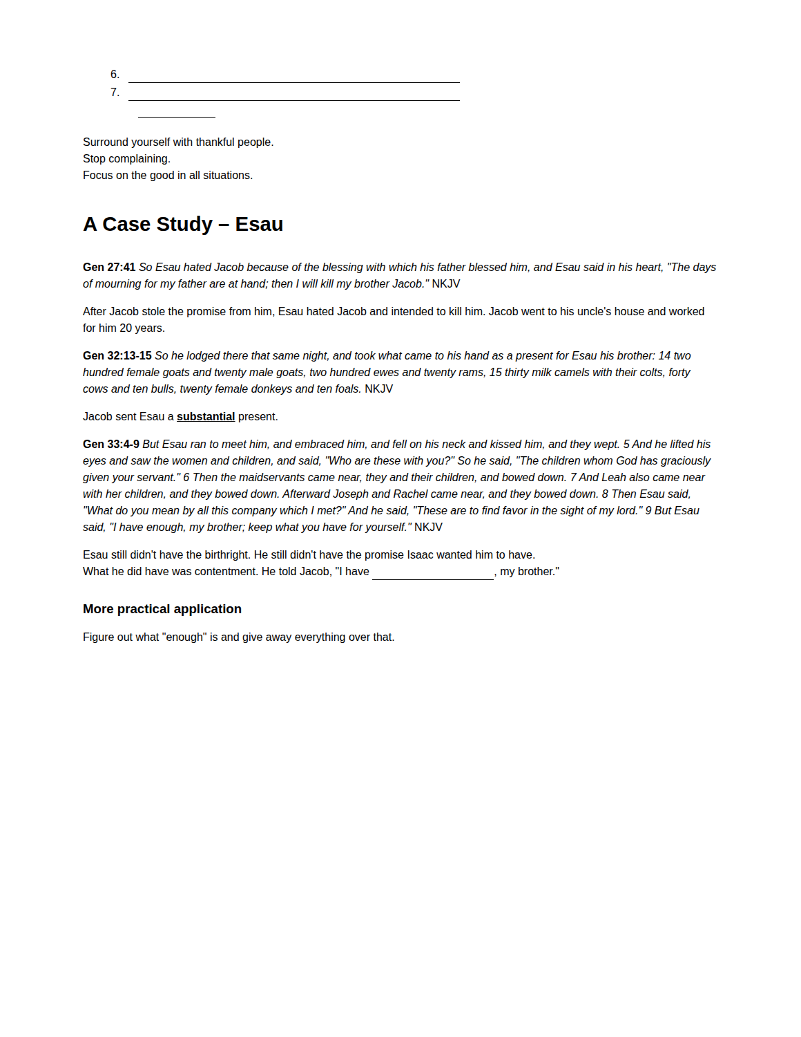6.
7.
Surround yourself with thankful people.
Stop complaining.
Focus on the good in all situations.
A Case Study – Esau
Gen 27:41 So Esau hated Jacob because of the blessing with which his father blessed him, and Esau said in his heart, "The days of mourning for my father are at hand; then I will kill my brother Jacob." NKJV
After Jacob stole the promise from him, Esau hated Jacob and intended to kill him. Jacob went to his uncle's house and worked for him 20 years.
Gen 32:13-15 So he lodged there that same night, and took what came to his hand as a present for Esau his brother: 14 two hundred female goats and twenty male goats, two hundred ewes and twenty rams, 15 thirty milk camels with their colts, forty cows and ten bulls, twenty female donkeys and ten foals. NKJV
Jacob sent Esau a substantial present.
Gen 33:4-9 But Esau ran to meet him, and embraced him, and fell on his neck and kissed him, and they wept. 5 And he lifted his eyes and saw the women and children, and said, "Who are these with you?" So he said, "The children whom God has graciously given your servant." 6 Then the maidservants came near, they and their children, and bowed down. 7 And Leah also came near with her children, and they bowed down. Afterward Joseph and Rachel came near, and they bowed down. 8 Then Esau said, "What do you mean by all this company which I met?" And he said, "These are to find favor in the sight of my lord." 9 But Esau said, "I have enough, my brother; keep what you have for yourself." NKJV
Esau still didn't have the birthright. He still didn't have the promise Isaac wanted him to have.
What he did have was contentment. He told Jacob, "I have , my brother."
More practical application
Figure out what "enough" is and give away everything over that.